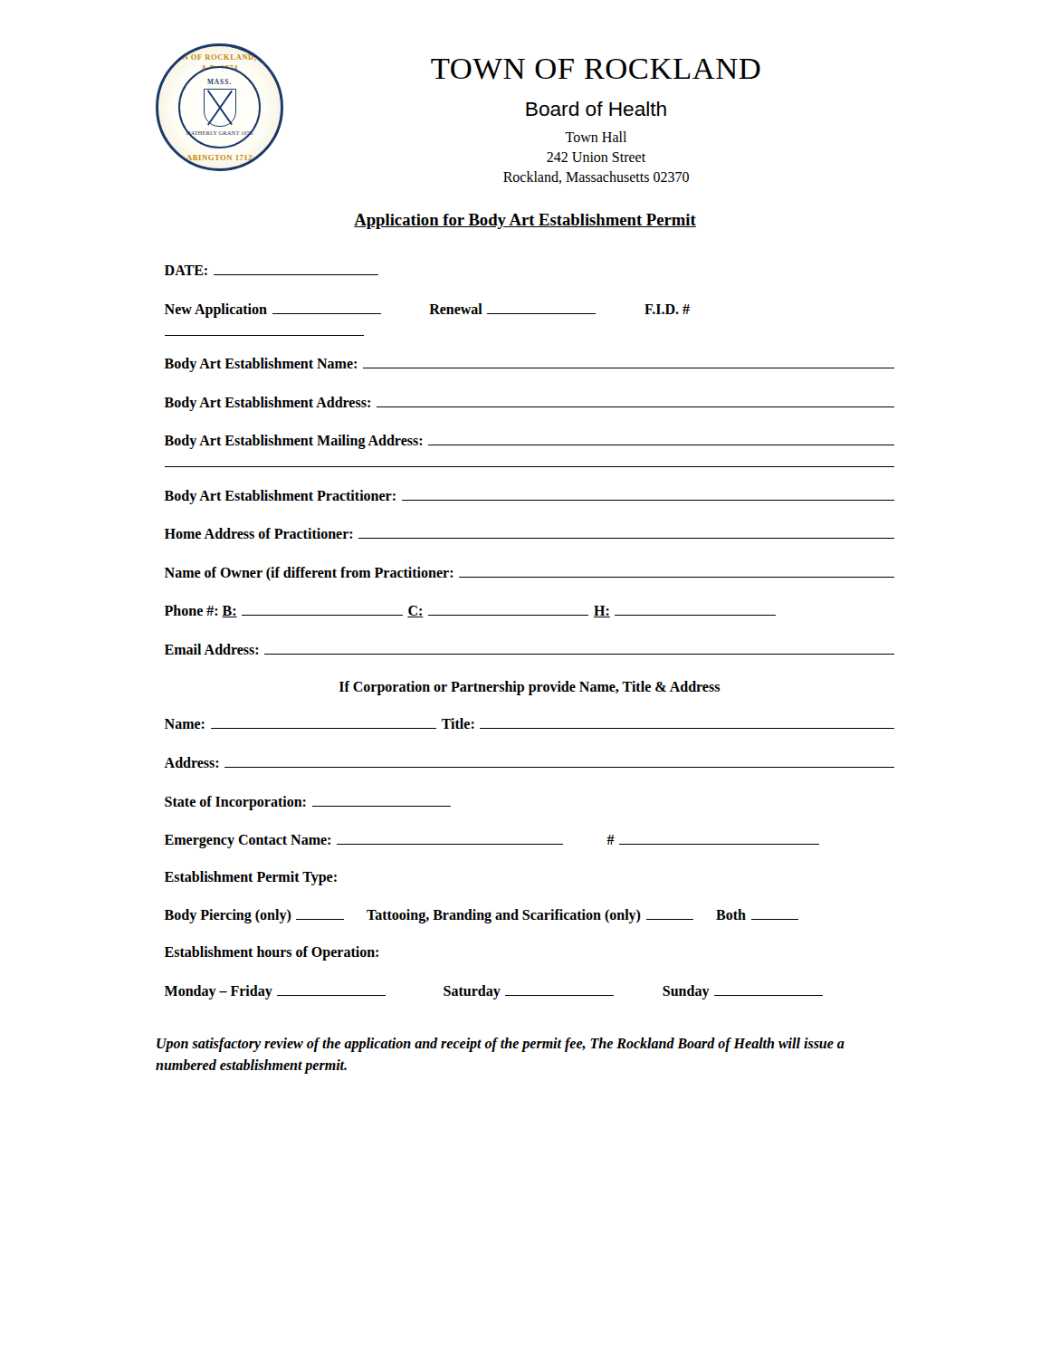TOWN OF ROCKLAND, INC. A.D. 1874
MASS.
HATHERLY GRANT 1656
ABINGTON 1712
TOWN OF ROCKLAND
Board of Health
Town Hall
242 Union Street
Rockland, Massachusetts 02370
Application for Body Art Establishment Permit
DATE:
New Application Renewal F.I.D. #
Body Art Establishment Name:
Body Art Establishment Address:
Body Art Establishment Mailing Address:
Body Art Establishment Practitioner:
Home Address of Practitioner:
Name of Owner (if different from Practitioner:
Phone #: B: C: H:
Email Address:
If Corporation or Partnership provide Name, Title & Address
Name: Title:
Address:
State of Incorporation:
Emergency Contact Name: #
Establishment Permit Type:
Body Piercing (only) Tattooing, Branding and Scarification (only) Both
Establishment hours of Operation:
Monday – Friday Saturday Sunday
Upon satisfactory review of the application and receipt of the permit fee, The Rockland Board of Health will issue a numbered establishment permit.